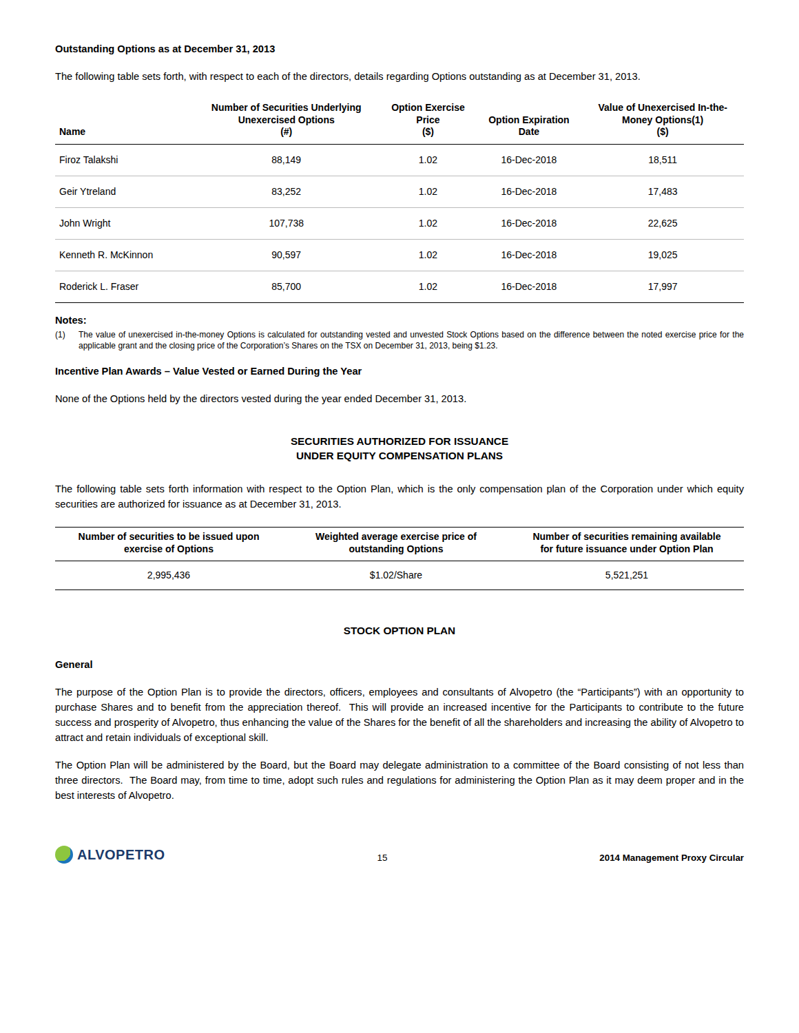Outstanding Options as at December 31, 2013
The following table sets forth, with respect to each of the directors, details regarding Options outstanding as at December 31, 2013.
| Name | Number of Securities Underlying Unexercised Options (#) | Option Exercise Price ($) | Option Expiration Date | Value of Unexercised In-the- Money Options(1) ($) |
| --- | --- | --- | --- | --- |
| Firoz Talakshi | 88,149 | 1.02 | 16-Dec-2018 | 18,511 |
| Geir Ytreland | 83,252 | 1.02 | 16-Dec-2018 | 17,483 |
| John Wright | 107,738 | 1.02 | 16-Dec-2018 | 22,625 |
| Kenneth R. McKinnon | 90,597 | 1.02 | 16-Dec-2018 | 19,025 |
| Roderick L. Fraser | 85,700 | 1.02 | 16-Dec-2018 | 17,997 |
Notes:
(1)
The value of unexercised in-the-money Options is calculated for outstanding vested and unvested Stock Options based on the difference between the noted exercise price for the applicable grant and the closing price of the Corporation’s Shares on the TSX on December 31, 2013, being $1.23.
Incentive Plan Awards – Value Vested or Earned During the Year
None of the Options held by the directors vested during the year ended December 31, 2013.
SECURITIES AUTHORIZED FOR ISSUANCE
UNDER EQUITY COMPENSATION PLANS
The following table sets forth information with respect to the Option Plan, which is the only compensation plan of the Corporation under which equity securities are authorized for issuance as at December 31, 2013.
| Number of securities to be issued upon exercise of Options | Weighted average exercise price of outstanding Options | Number of securities remaining available for future issuance under Option Plan |
| --- | --- | --- |
| 2,995,436 | $1.02/Share | 5,521,251 |
STOCK OPTION PLAN
General
The purpose of the Option Plan is to provide the directors, officers, employees and consultants of Alvopetro (the “Participants”) with an opportunity to purchase Shares and to benefit from the appreciation thereof. This will provide an increased incentive for the Participants to contribute to the future success and prosperity of Alvopetro, thus enhancing the value of the Shares for the benefit of all the shareholders and increasing the ability of Alvopetro to attract and retain individuals of exceptional skill.
The Option Plan will be administered by the Board, but the Board may delegate administration to a committee of the Board consisting of not less than three directors. The Board may, from time to time, adopt such rules and regulations for administering the Option Plan as it may deem proper and in the best interests of Alvopetro.
ALVO PETRO
15
2014 Management Proxy Circular